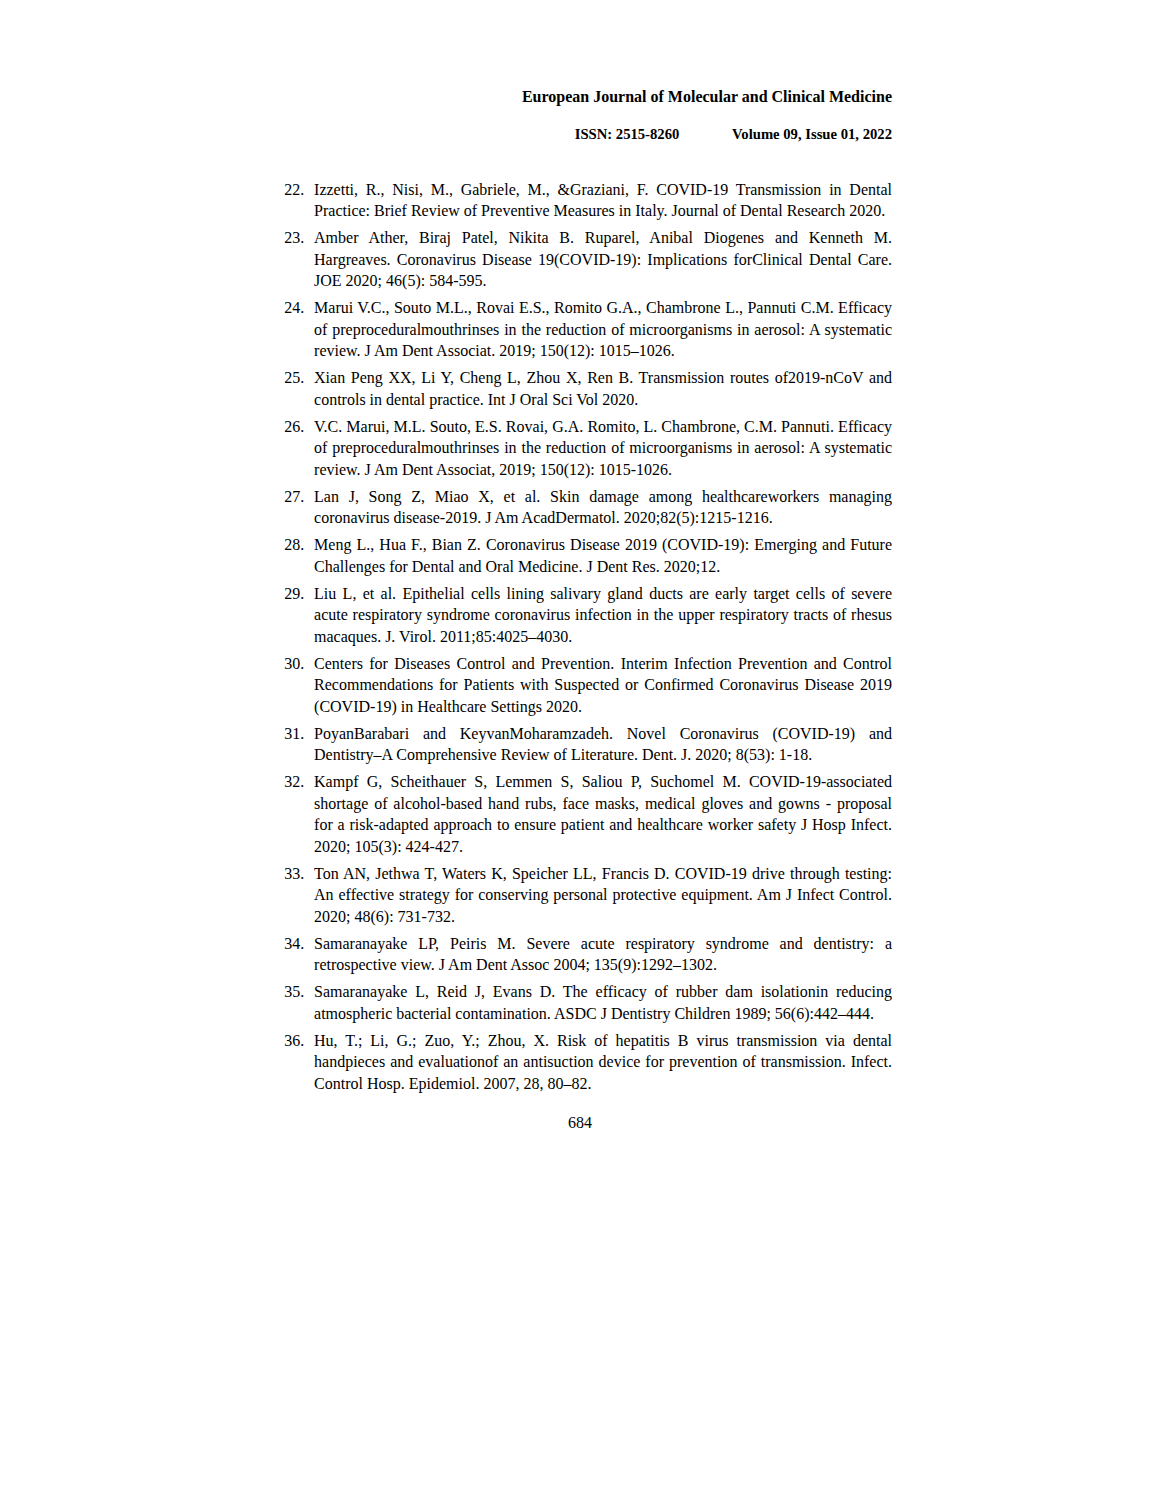European Journal of Molecular and Clinical Medicine
ISSN: 2515-8260 Volume 09, Issue 01, 2022
Izzetti, R., Nisi, M., Gabriele, M., &Graziani, F. COVID-19 Transmission in Dental Practice: Brief Review of Preventive Measures in Italy. Journal of Dental Research 2020.
Amber Ather, Biraj Patel, Nikita B. Ruparel, Anibal Diogenes and Kenneth M. Hargreaves. Coronavirus Disease 19(COVID-19): Implications forClinical Dental Care. JOE 2020; 46(5): 584-595.
Marui V.C., Souto M.L., Rovai E.S., Romito G.A., Chambrone L., Pannuti C.M. Efficacy of preproceduralmouthrinses in the reduction of microorganisms in aerosol: A systematic review. J Am Dent Associat. 2019; 150(12): 1015–1026.
Xian Peng XX, Li Y, Cheng L, Zhou X, Ren B. Transmission routes of2019-nCoV and controls in dental practice. Int J Oral Sci Vol 2020.
V.C. Marui, M.L. Souto, E.S. Rovai, G.A. Romito, L. Chambrone, C.M. Pannuti. Efficacy of preproceduralmouthrinses in the reduction of microorganisms in aerosol: A systematic review. J Am Dent Associat, 2019; 150(12): 1015-1026.
Lan J, Song Z, Miao X, et al. Skin damage among healthcareworkers managing coronavirus disease-2019. J Am AcadDermatol. 2020;82(5):1215-1216.
Meng L., Hua F., Bian Z. Coronavirus Disease 2019 (COVID-19): Emerging and Future Challenges for Dental and Oral Medicine. J Dent Res. 2020;12.
Liu L, et al. Epithelial cells lining salivary gland ducts are early target cells of severe acute respiratory syndrome coronavirus infection in the upper respiratory tracts of rhesus macaques. J. Virol. 2011;85:4025–4030.
Centers for Diseases Control and Prevention. Interim Infection Prevention and Control Recommendations for Patients with Suspected or Confirmed Coronavirus Disease 2019 (COVID-19) in Healthcare Settings 2020.
PoyanBarabari and KeyvanMoharamzadeh. Novel Coronavirus (COVID-19) and Dentistry–A Comprehensive Review of Literature. Dent. J. 2020; 8(53): 1-18.
Kampf G, Scheithauer S, Lemmen S, Saliou P, Suchomel M. COVID-19-associated shortage of alcohol-based hand rubs, face masks, medical gloves and gowns - proposal for a risk-adapted approach to ensure patient and healthcare worker safety J Hosp Infect. 2020; 105(3): 424-427.
Ton AN, Jethwa T, Waters K, Speicher LL, Francis D. COVID-19 drive through testing: An effective strategy for conserving personal protective equipment. Am J Infect Control. 2020; 48(6): 731-732.
Samaranayake LP, Peiris M. Severe acute respiratory syndrome and dentistry: a retrospective view. J Am Dent Assoc 2004; 135(9):1292–1302.
Samaranayake L, Reid J, Evans D. The efficacy of rubber dam isolationin reducing atmospheric bacterial contamination. ASDC J Dentistry Children 1989; 56(6):442–444.
Hu, T.; Li, G.; Zuo, Y.; Zhou, X. Risk of hepatitis B virus transmission via dental handpieces and evaluationof an antisuction device for prevention of transmission. Infect. Control Hosp. Epidemiol. 2007, 28, 80–82.
684